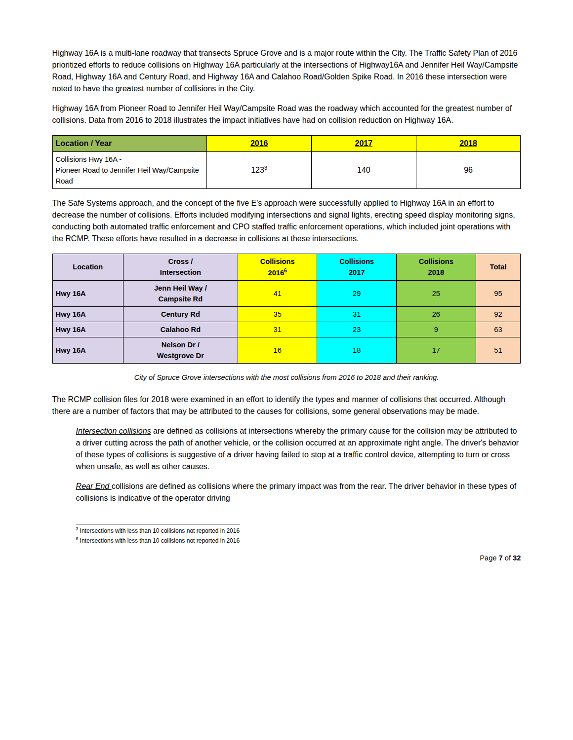Highway 16A is a multi-lane roadway that transects Spruce Grove and is a major route within the City. The Traffic Safety Plan of 2016 prioritized efforts to reduce collisions on Highway 16A particularly at the intersections of Highway16A and Jennifer Heil Way/Campsite Road, Highway 16A and Century Road, and Highway 16A and Calahoo Road/Golden Spike Road. In 2016 these intersection were noted to have the greatest number of collisions in the City.
Highway 16A from Pioneer Road to Jennifer Heil Way/Campsite Road was the roadway which accounted for the greatest number of collisions. Data from 2016 to 2018 illustrates the impact initiatives have had on collision reduction on Highway 16A.
| Location / Year | 2016 | 2017 | 2018 |
| --- | --- | --- | --- |
| Collisions Hwy 16A - Pioneer Road to Jennifer Heil Way/Campsite Road | 123 3 | 140 | 96 |
The Safe Systems approach, and the concept of the five E's approach were successfully applied to Highway 16A in an effort to decrease the number of collisions. Efforts included modifying intersections and signal lights, erecting speed display monitoring signs, conducting both automated traffic enforcement and CPO staffed traffic enforcement operations, which included joint operations with the RCMP. These efforts have resulted in a decrease in collisions at these intersections.
| Location | Cross / Intersection | Collisions 2016 6 | Collisions 2017 | Collisions 2018 | Total |
| --- | --- | --- | --- | --- | --- |
| Hwy 16A | Jenn Heil Way / Campsite Rd | 41 | 29 | 25 | 95 |
| Hwy 16A | Century Rd | 35 | 31 | 26 | 92 |
| Hwy 16A | Calahoo Rd | 31 | 23 | 9 | 63 |
| Hwy 16A | Nelson Dr / Westgrove Dr | 16 | 18 | 17 | 51 |
City of Spruce Grove intersections with the most collisions from 2016 to 2018 and their ranking.
The RCMP collision files for 2018 were examined in an effort to identify the types and manner of collisions that occurred. Although there are a number of factors that may be attributed to the causes for collisions, some general observations may be made.
Intersection collisions are defined as collisions at intersections whereby the primary cause for the collision may be attributed to a driver cutting across the path of another vehicle, or the collision occurred at an approximate right angle. The driver's behavior of these types of collisions is suggestive of a driver having failed to stop at a traffic control device, attempting to turn or cross when unsafe, as well as other causes.
Rear End collisions are defined as collisions where the primary impact was from the rear. The driver behavior in these types of collisions is indicative of the operator driving
3 Intersections with less than 10 collisions not reported in 2016
6 Intersections with less than 10 collisions not reported in 2016
Page 7 of 32